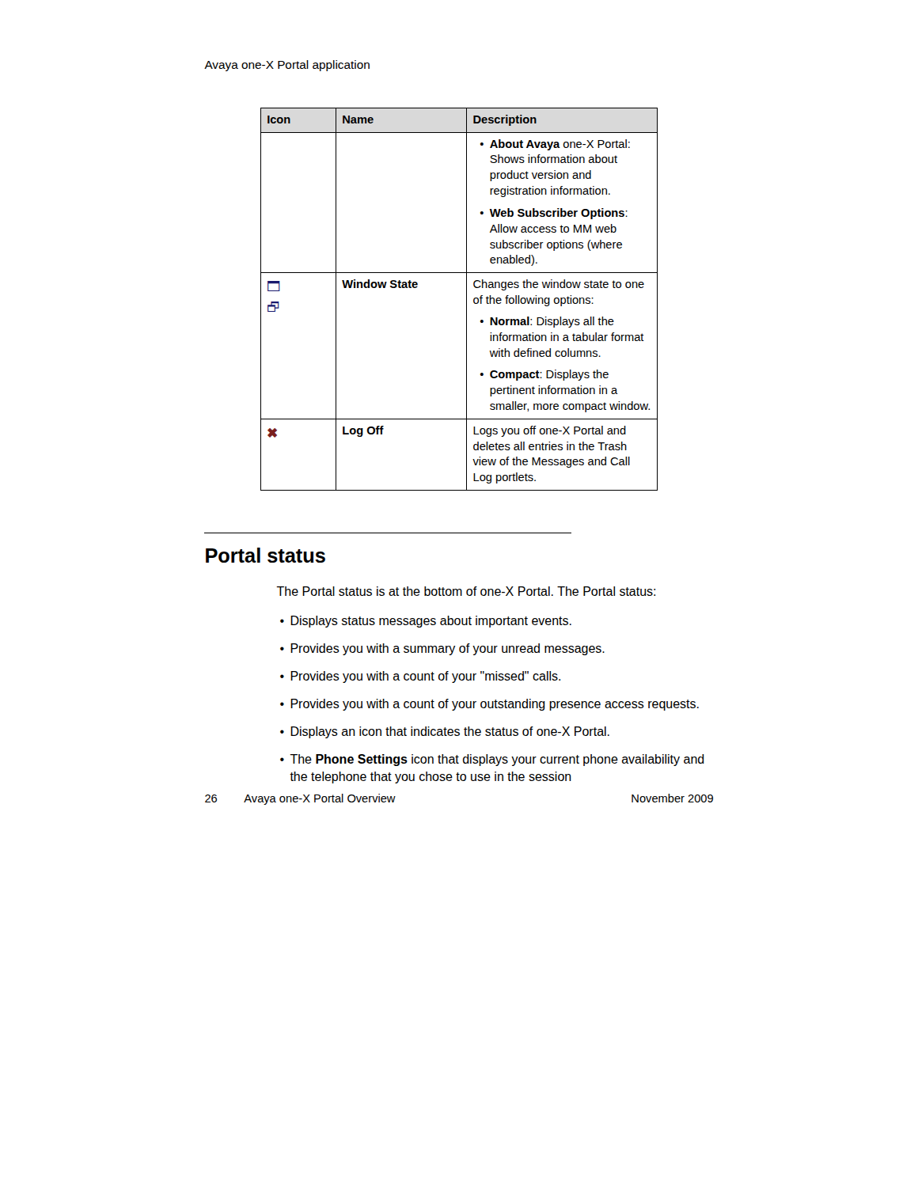Avaya one-X Portal application
| Icon | Name | Description |
| --- | --- | --- |
| | | About Avaya one-X Portal: Shows information about product version and registration information. Web Subscriber Options : Allow access to MM web subscriber options (where enabled). |
| 🗖 🗗 | Window State | Changes the window state to one of the following options: Normal : Displays all the information in a tabular format with defined columns. Compact : Displays the pertinent information in a smaller, more compact window. |
| ✖ | Log Off | Logs you off one-X Portal and deletes all entries in the Trash view of the Messages and Call Log portlets. |
Portal status
The Portal status is at the bottom of one-X Portal. The Portal status:
Displays status messages about important events.
Provides you with a summary of your unread messages.
Provides you with a count of your "missed" calls.
Provides you with a count of your outstanding presence access requests.
Displays an icon that indicates the status of one-X Portal.
The Phone Settings icon that displays your current phone availability and the telephone that you chose to use in the session
26 Avaya one-X Portal Overview
November 2009